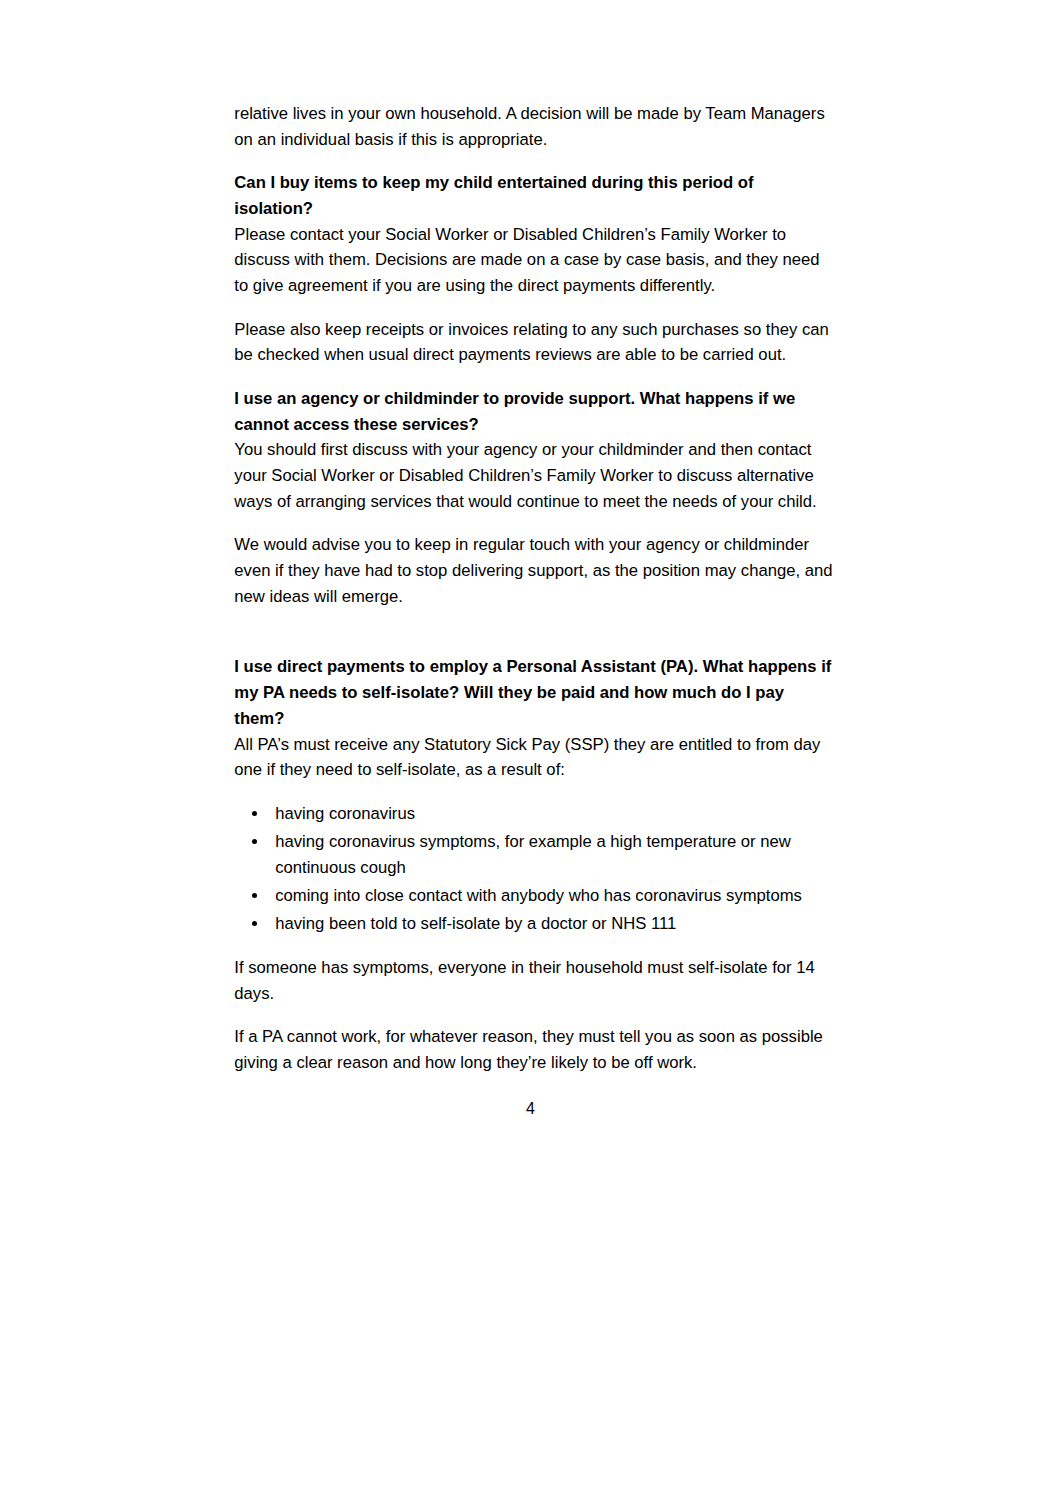relative lives in your own household. A decision will be made by Team Managers on an individual basis if this is appropriate.
Can I buy items to keep my child entertained during this period of isolation?
Please contact your Social Worker or Disabled Children’s Family Worker to discuss with them. Decisions are made on a case by case basis, and they need to give agreement if you are using the direct payments differently.
Please also keep receipts or invoices relating to any such purchases so they can be checked when usual direct payments reviews are able to be carried out.
I use an agency or childminder to provide support. What happens if we cannot access these services?
You should first discuss with your agency or your childminder and then contact your Social Worker or Disabled Children’s Family Worker to discuss alternative ways of arranging services that would continue to meet the needs of your child.
We would advise you to keep in regular touch with your agency or childminder even if they have had to stop delivering support, as the position may change, and new ideas will emerge.
I use direct payments to employ a Personal Assistant (PA). What happens if my PA needs to self-isolate? Will they be paid and how much do I pay them?
All PA’s must receive any Statutory Sick Pay (SSP) they are entitled to from day one if they need to self-isolate, as a result of:
having coronavirus
having coronavirus symptoms, for example a high temperature or new continuous cough
coming into close contact with anybody who has coronavirus symptoms
having been told to self-isolate by a doctor or NHS 111
If someone has symptoms, everyone in their household must self-isolate for 14 days.
If a PA cannot work, for whatever reason, they must tell you as soon as possible giving a clear reason and how long they’re likely to be off work.
4